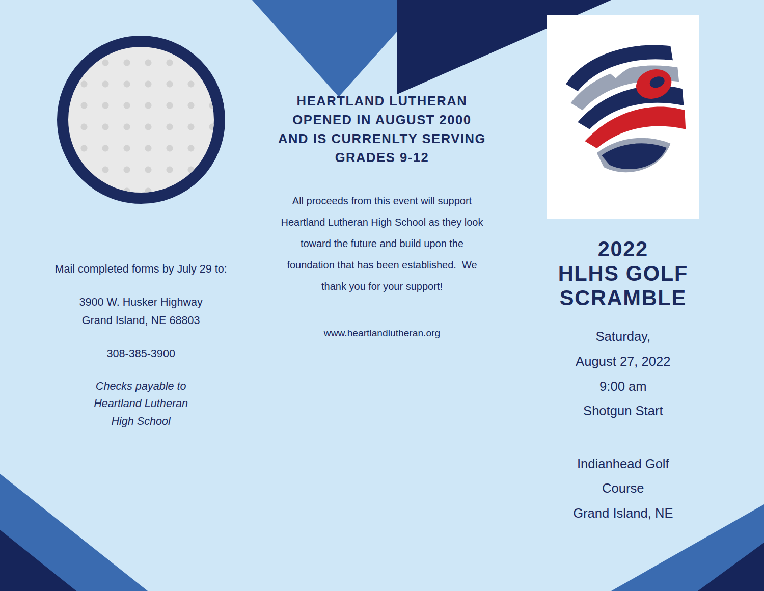Mail completed forms by July 29 to:
3900 W. Husker Highway
Grand Island, NE 68803
308-385-3900
Checks payable to
Heartland Lutheran
High School
Heartland Lutheran opened in August 2000 and is currenlty serving grades 9-12
All proceeds from this event will support Heartland Lutheran High School as they look toward the future and build upon the foundation that has been established. We thank you for your support!
www.heartlandlutheran.org
2022
HLHS Golf
Scramble
Saturday,
August 27, 2022
9:00 am
Shotgun Start
Indianhead Golf
Course
Grand Island, NE